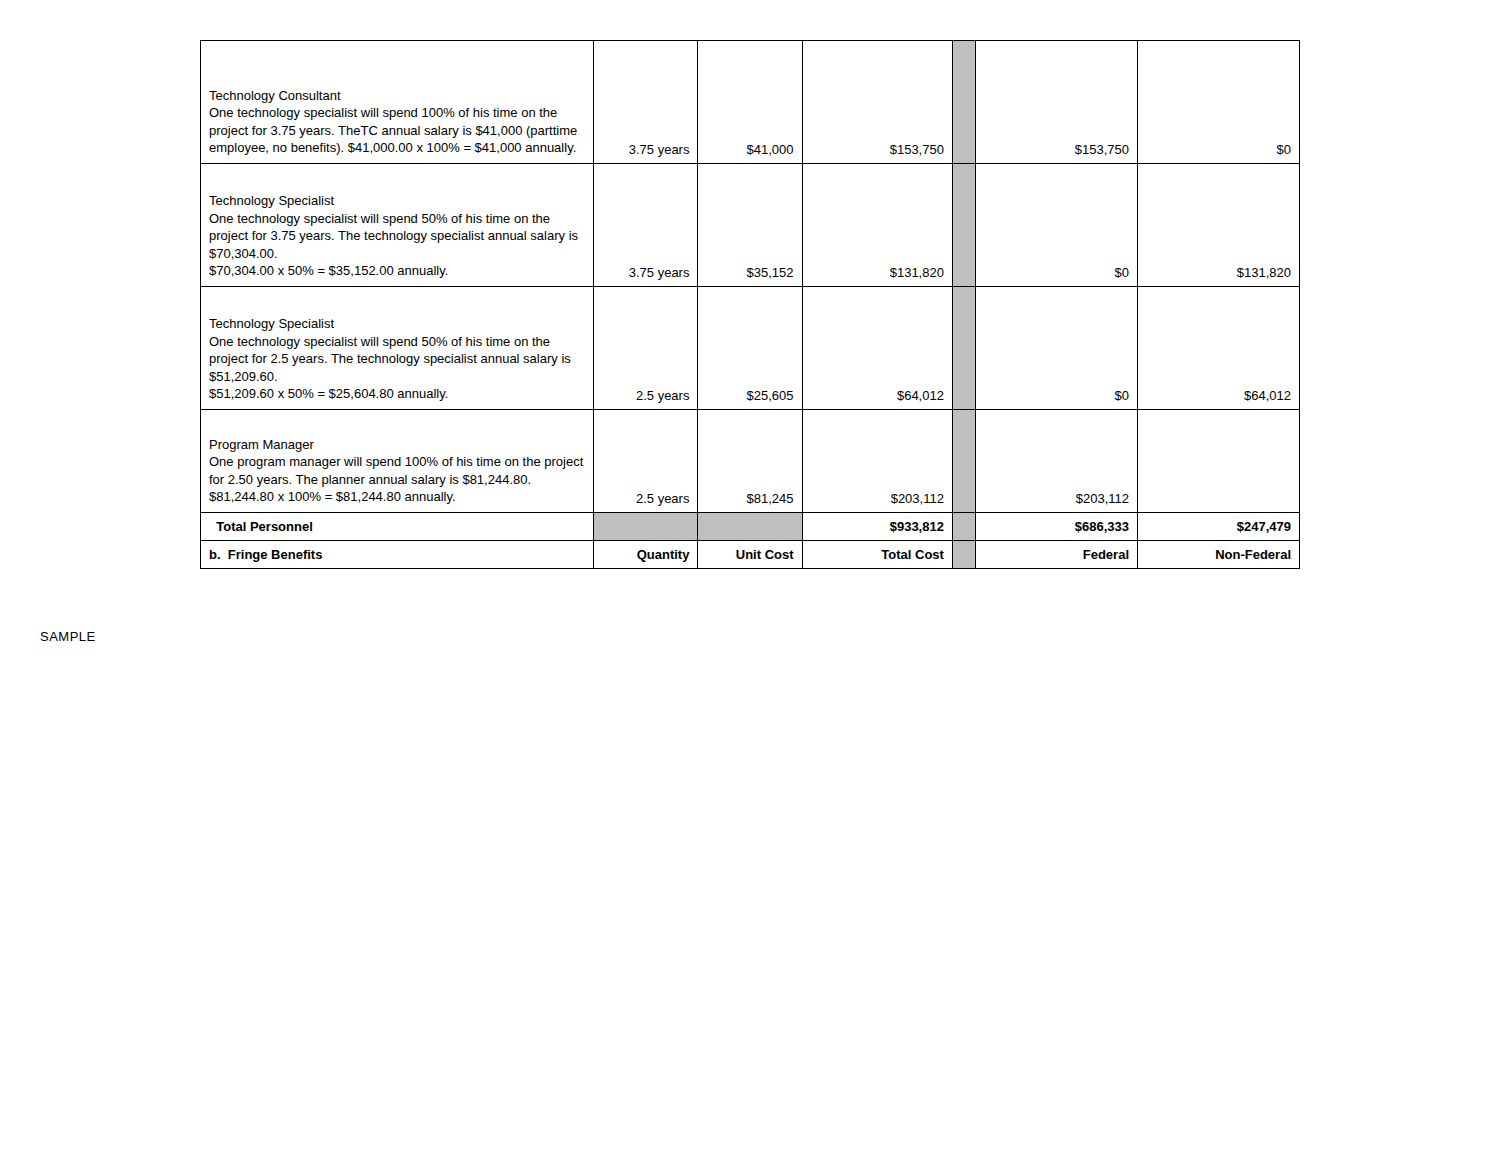| Technology Consultant One technology specialist will spend 100% of his time on the project for 3.75 years. TheTC annual salary is $41,000 (parttime employee, no benefits). $41,000.00 x 100% = $41,000 annually. | 3.75 years | $41,000 | $153,750 | | $153,750 | $0 |
| Technology Specialist One technology specialist will spend 50% of his time on the project for 3.75 years. The technology specialist annual salary is $70,304.00. $70,304.00 x 50% = $35,152.00 annually. | 3.75 years | $35,152 | $131,820 | | $0 | $131,820 |
| Technology Specialist One technology specialist will spend 50% of his time on the project for 2.5 years. The technology specialist annual salary is $51,209.60. $51,209.60 x 50% = $25,604.80 annually. | 2.5 years | $25,605 | $64,012 | | $0 | $64,012 |
| Program Manager One program manager will spend 100% of his time on the project for 2.50 years. The planner annual salary is $81,244.80. $81,244.80 x 100% = $81,244.80 annually. | 2.5 years | $81,245 | $203,112 | | $203,112 | |
| Total Personnel | | | $933,812 | | $686,333 | $247,479 |
| b. Fringe Benefits | Quantity | Unit Cost | Total Cost | | Federal | Non-Federal |
SAMPLE